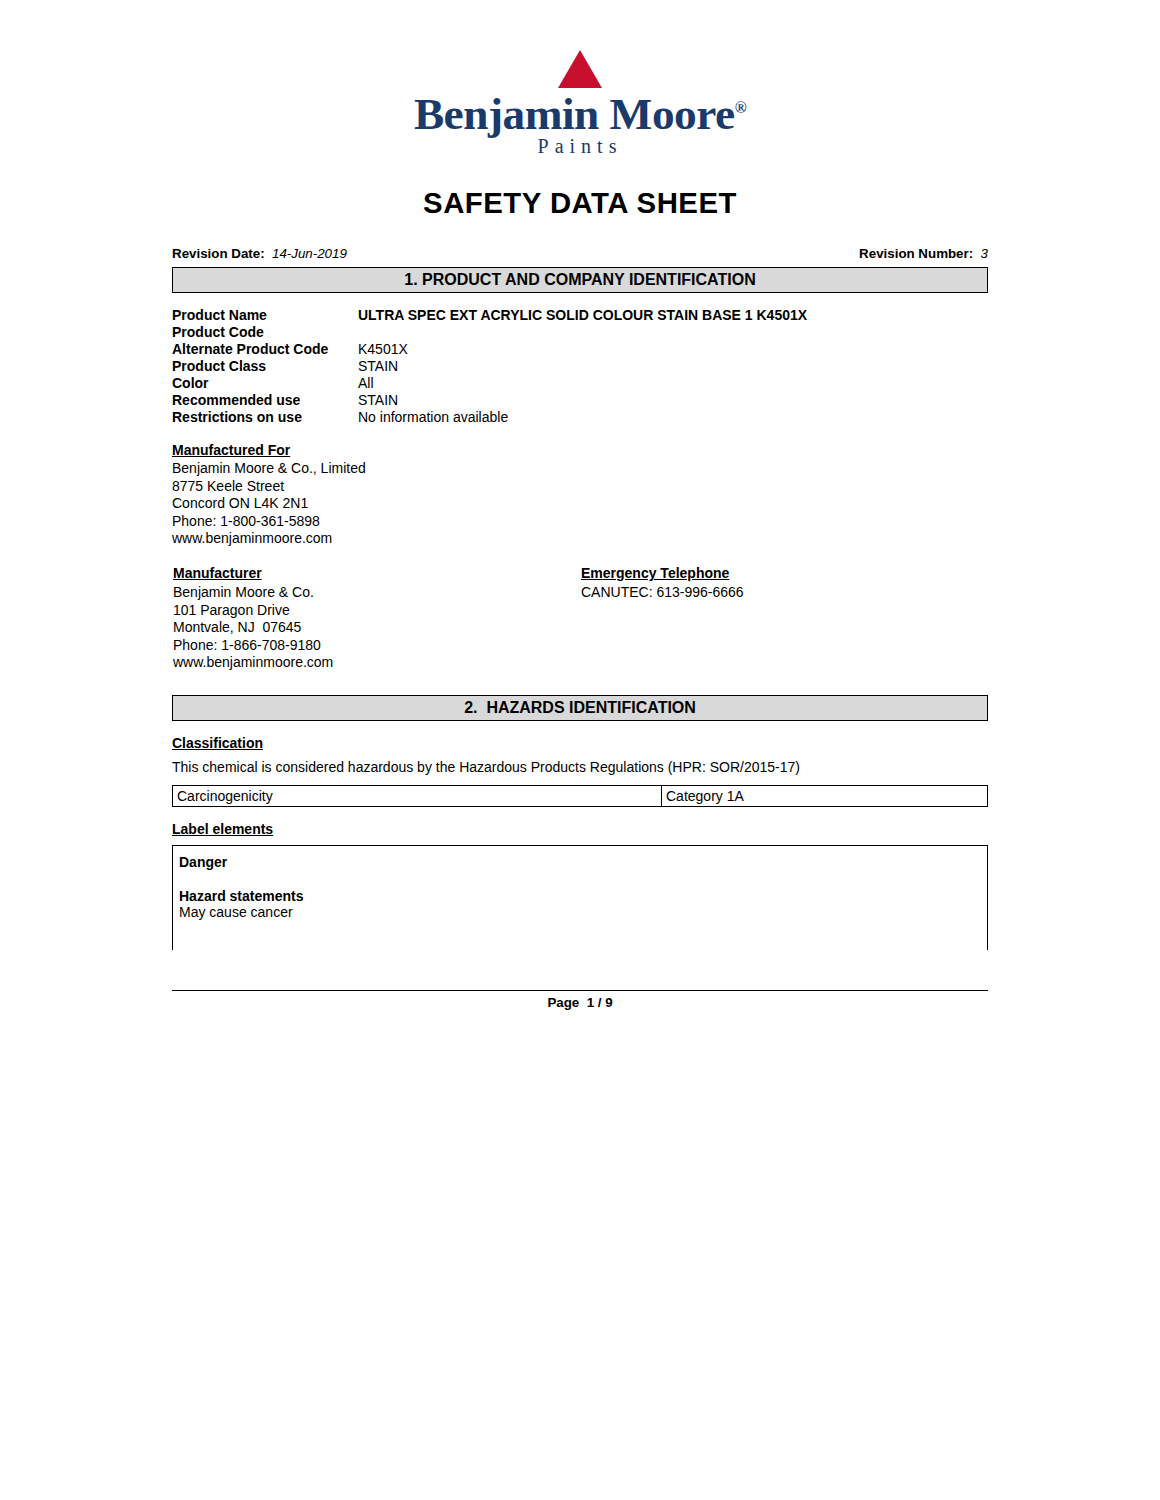Benjamin Moore®
Paints
SAFETY DATA SHEET
Revision Date: 14-Jun-2019 Revision Number: 3
1. PRODUCT AND COMPANY IDENTIFICATION
| Product Name | ULTRA SPEC EXT ACRYLIC SOLID COLOUR STAIN BASE 1 K4501X |
| Product Code |
| Alternate Product Code | K4501X |
| Product Class | STAIN |
| Color | All |
| Recommended use | STAIN |
| Restrictions on use | No information available |
Manufactured For
Benjamin Moore & Co., Limited
8775 Keele Street
Concord ON L4K 2N1
Phone: 1-800-361-5898
www.benjaminmoore.com
| Manufacturer Benjamin Moore & Co. 101 Paragon Drive Montvale, NJ 07645 Phone: 1-866-708-9180 www.benjaminmoore.com | Emergency Telephone CANUTEC: 613-996-6666 |
2. HAZARDS IDENTIFICATION
Classification
This chemical is considered hazardous by the Hazardous Products Regulations (HPR: SOR/2015-17)
| Carcinogenicity | Category 1A |
Label elements
Danger
Hazard statements
May cause cancer
Page 1 / 9